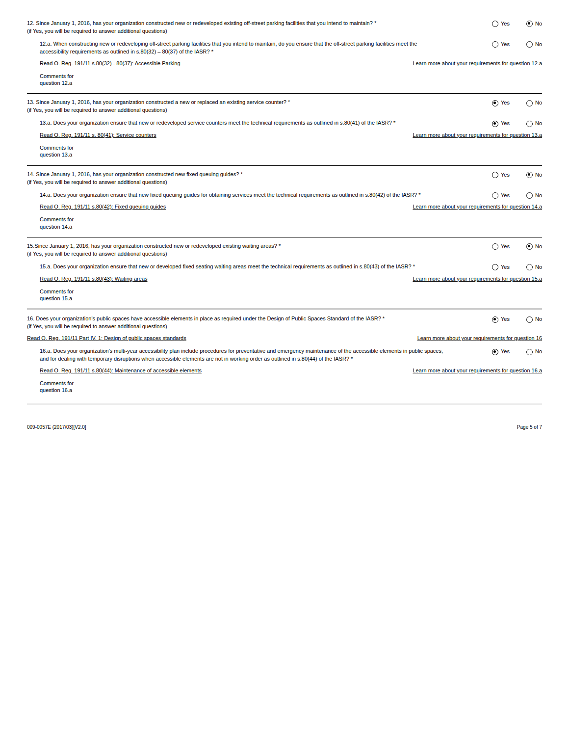12. Since January 1, 2016, has your organization constructed new or redeveloped existing off-street parking facilities that you intend to maintain? *
(if Yes, you will be required to answer additional questions)
Yes No
12.a. When constructing new or redeveloping off-street parking facilities that you intend to maintain, do you ensure that the off-street parking facilities meet the accessibility requirements as outlined in s.80(32) – 80(37) of the IASR? *
Yes No
Read O. Reg. 191/11 s.80(32) - 80(37): Accessible Parking Learn more about your requirements for question 12.a
Comments for
question 12.a
13. Since January 1, 2016, has your organization constructed a new or replaced an existing service counter? *
(if Yes, you will be required to answer additional questions)
Yes No
13.a. Does your organization ensure that new or redeveloped service counters meet the technical requirements as outlined in s.80(41) of the IASR? *
Yes No
Read O. Reg. 191/11 s. 80(41): Service counters Learn more about your requirements for question 13.a
Comments for
question 13.a
14. Since January 1, 2016, has your organization constructed new fixed queuing guides? *
(if Yes, you will be required to answer additional questions)
Yes No
14.a. Does your organization ensure that new fixed queuing guides for obtaining services meet the technical requirements as outlined in s.80(42) of the IASR? *
Yes No
Read O. Reg. 191/11 s.80(42): Fixed queuing guides Learn more about your requirements for question 14.a
Comments for
question 14.a
15.Since January 1, 2016, has your organization constructed new or redeveloped existing waiting areas? *
(if Yes, you will be required to answer additional questions)
Yes No
15.a. Does your organization ensure that new or developed fixed seating waiting areas meet the technical requirements as outlined in s.80(43) of the IASR? *
Yes No
Read O. Reg. 191/11 s.80(43): Waiting areas Learn more about your requirements for question 15.a
Comments for
question 15.a
16. Does your organization's public spaces have accessible elements in place as required under the Design of Public Spaces Standard of the IASR? *
(if Yes, you will be required to answer additional questions)
Yes No
Read O. Reg. 191/11 Part IV. 1: Design of public spaces standards Learn more about your requirements for question 16
16.a. Does your organization's multi-year accessibility plan include procedures for preventative and emergency maintenance of the accessible elements in public spaces, and for dealing with temporary disruptions when accessible elements are not in working order as outlined in s.80(44) of the IASR? *
Yes No
Read O. Reg. 191/11 s.80(44): Maintenance of accessible elements Learn more about your requirements for question 16.a
Comments for
question 16.a
009-0057E (2017/03)[V2.0] Page 5 of 7